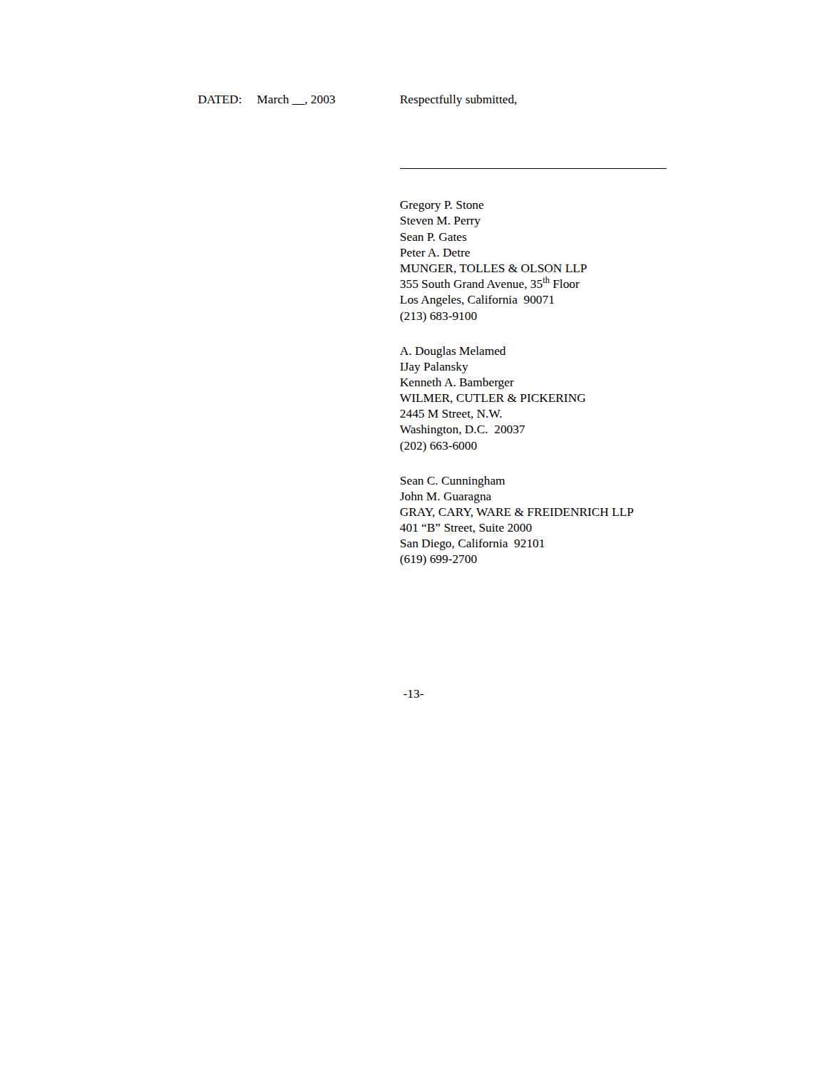DATED: March __, 2003
Respectfully submitted,
Gregory P. Stone
Steven M. Perry
Sean P. Gates
Peter A. Detre
MUNGER, TOLLES & OLSON LLP
355 South Grand Avenue, 35th Floor
Los Angeles, California 90071
(213) 683-9100
A. Douglas Melamed
IJay Palansky
Kenneth A. Bamberger
WILMER, CUTLER & PICKERING
2445 M Street, N.W.
Washington, D.C. 20037
(202) 663-6000
Sean C. Cunningham
John M. Guaragna
GRAY, CARY, WARE & FREIDENRICH LLP
401 “B” Street, Suite 2000
San Diego, California 92101
(619) 699-2700
-13-